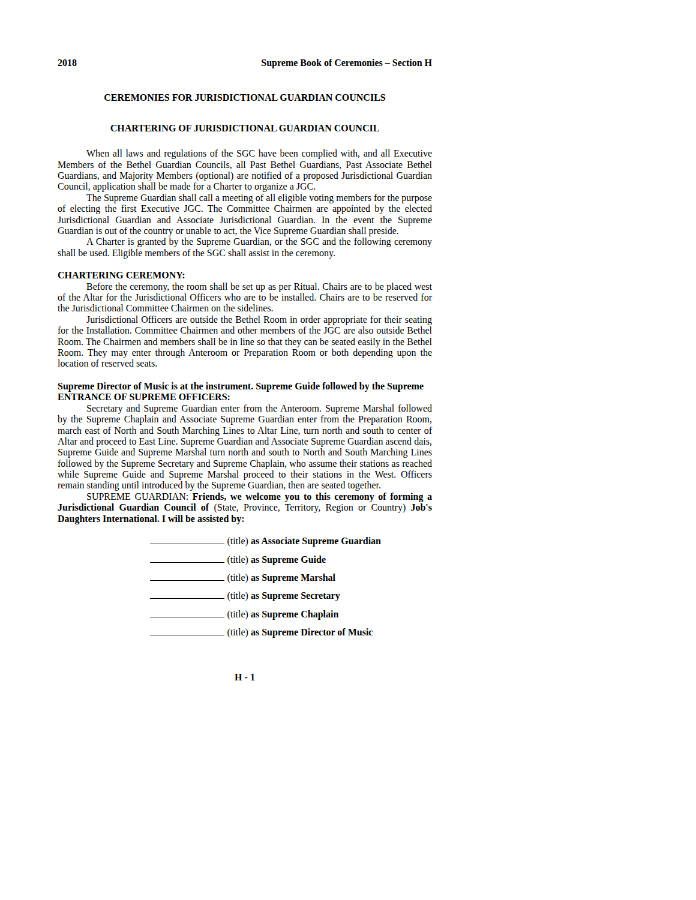2018 Supreme Book of Ceremonies – Section H
CEREMONIES FOR JURISDICTIONAL GUARDIAN COUNCILS
CHARTERING OF JURISDICTIONAL GUARDIAN COUNCIL
When all laws and regulations of the SGC have been complied with, and all Executive Members of the Bethel Guardian Councils, all Past Bethel Guardians, Past Associate Bethel Guardians, and Majority Members (optional) are notified of a proposed Jurisdictional Guardian Council, application shall be made for a Charter to organize a JGC.
The Supreme Guardian shall call a meeting of all eligible voting members for the purpose of electing the first Executive JGC. The Committee Chairmen are appointed by the elected Jurisdictional Guardian and Associate Jurisdictional Guardian. In the event the Supreme Guardian is out of the country or unable to act, the Vice Supreme Guardian shall preside.
A Charter is granted by the Supreme Guardian, or the SGC and the following ceremony shall be used. Eligible members of the SGC shall assist in the ceremony.
CHARTERING CEREMONY:
Before the ceremony, the room shall be set up as per Ritual. Chairs are to be placed west of the Altar for the Jurisdictional Officers who are to be installed. Chairs are to be reserved for the Jurisdictional Committee Chairmen on the sidelines.
Jurisdictional Officers are outside the Bethel Room in order appropriate for their seating for the Installation. Committee Chairmen and other members of the JGC are also outside Bethel Room. The Chairmen and members shall be in line so that they can be seated easily in the Bethel Room. They may enter through Anteroom or Preparation Room or both depending upon the location of reserved seats.
Supreme Director of Music is at the instrument. Supreme Guide followed by the Supreme
ENTRANCE OF SUPREME OFFICERS:
Secretary and Supreme Guardian enter from the Anteroom. Supreme Marshal followed by the Supreme Chaplain and Associate Supreme Guardian enter from the Preparation Room, march east of North and South Marching Lines to Altar Line, turn north and south to center of Altar and proceed to East Line. Supreme Guardian and Associate Supreme Guardian ascend dais, Supreme Guide and Supreme Marshal turn north and south to North and South Marching Lines followed by the Supreme Secretary and Supreme Chaplain, who assume their stations as reached while Supreme Guide and Supreme Marshal proceed to their stations in the West. Officers remain standing until introduced by the Supreme Guardian, then are seated together.
SUPREME GUARDIAN: Friends, we welcome you to this ceremony of forming a Jurisdictional Guardian Council of (State, Province, Territory, Region or Country) Job's Daughters International. I will be assisted by:
(title) as Associate Supreme Guardian
(title) as Supreme Guide
(title) as Supreme Marshal
(title) as Supreme Secretary
(title) as Supreme Chaplain
(title) as Supreme Director of Music
H - 1